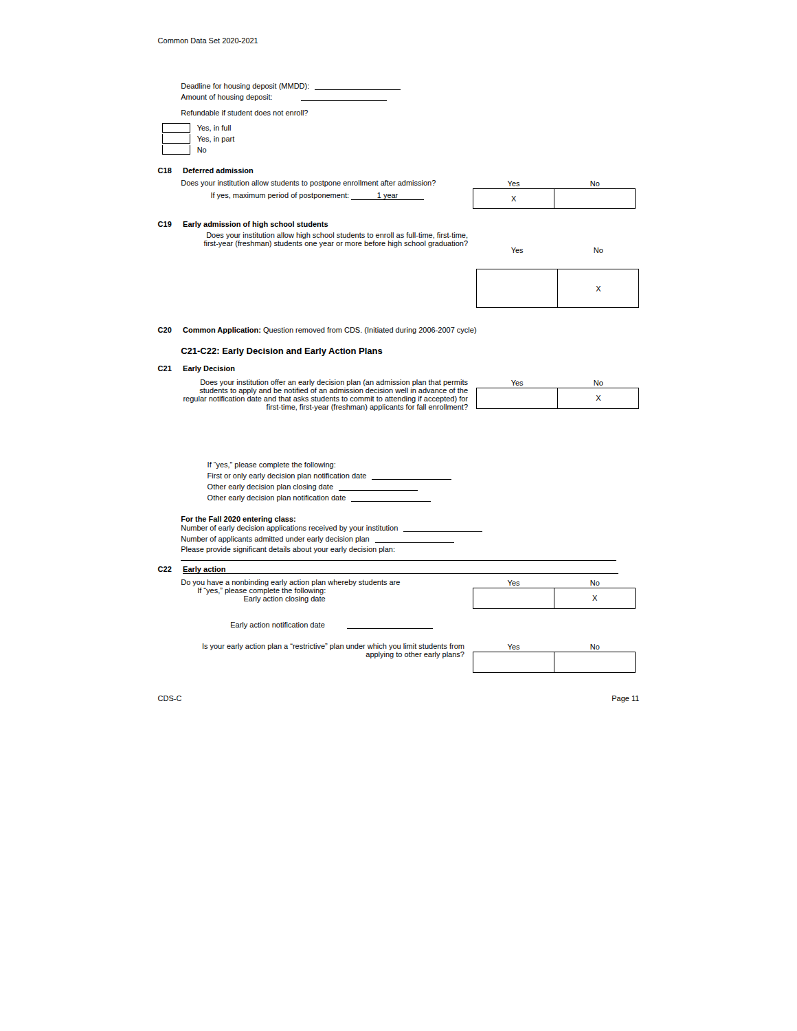Common Data Set 2020-2021
Deadline for housing deposit (MMDD):
Amount of housing deposit:
Refundable if student does not enroll?
Yes, in full
Yes, in part
No
C18
Deferred admission
Does your institution allow students to postpone enrollment after admission?
If yes, maximum period of postponement: 1 year
| Yes | No |
| X | |
C19
Early admission of high school students
Does your institution allow high school students to enroll as full-time, first-time, first-year (freshman) students one year or more before high school graduation?
| Yes | No |
| | X |
C20
Common Application: Question removed from CDS. (Initiated during 2006-2007 cycle)
C21-C22: Early Decision and Early Action Plans
C21
Early Decision
Does your institution offer an early decision plan (an admission plan that permits students to apply and be notified of an admission decision well in advance of the regular notification date and that asks students to commit to attending if accepted) for first-time, first-year (freshman) applicants for fall enrollment?
| Yes | No |
| | X |
If “yes,” please complete the following:
First or only early decision plan notification date
Other early decision plan closing date
Other early decision plan notification date
For the Fall 2020 entering class:
Number of early decision applications received by your institution
Number of applicants admitted under early decision plan
Please provide significant details about your early decision plan:
C22
Early action
Do you have a nonbinding early action plan whereby students are
If “yes,” please complete the following:
Early action closing date
| Yes | No |
| | X |
Early action notification date
Is your early action plan a “restrictive” plan under which you limit students from applying to other early plans?
| Yes | No |
CDS-C Page 11